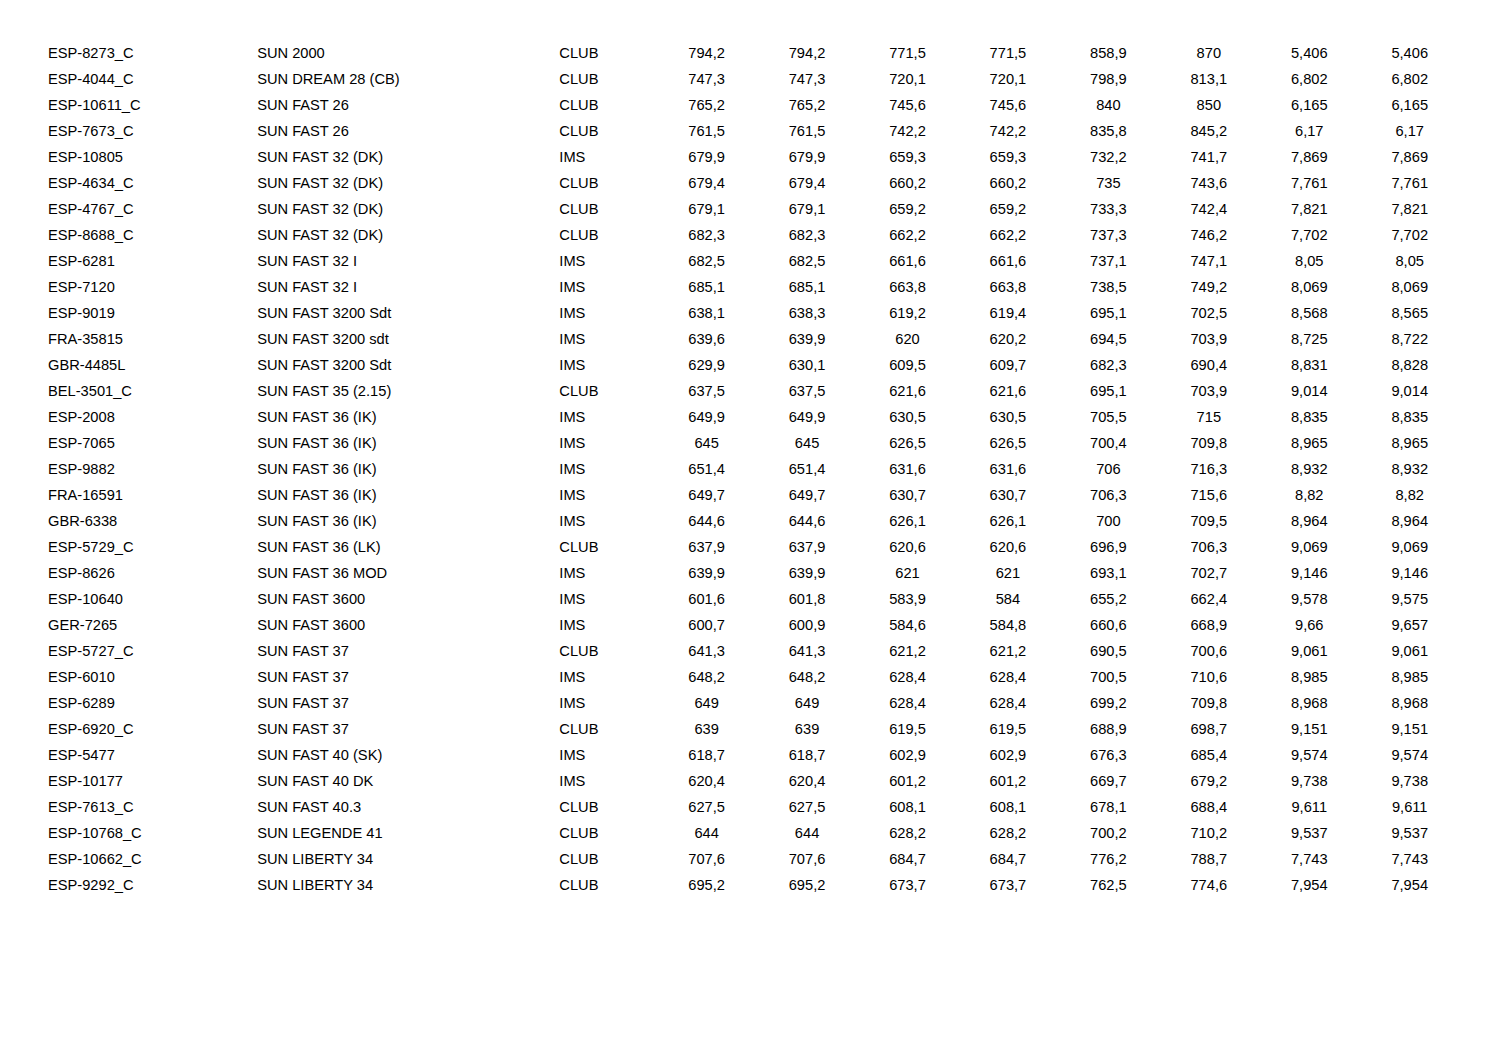| ESP-8273_C | SUN 2000 | CLUB | 794,2 | 794,2 | 771,5 | 771,5 | 858,9 | 870 | 5,406 | 5,406 |
| ESP-4044_C | SUN DREAM 28 (CB) | CLUB | 747,3 | 747,3 | 720,1 | 720,1 | 798,9 | 813,1 | 6,802 | 6,802 |
| ESP-10611_C | SUN FAST 26 | CLUB | 765,2 | 765,2 | 745,6 | 745,6 | 840 | 850 | 6,165 | 6,165 |
| ESP-7673_C | SUN FAST 26 | CLUB | 761,5 | 761,5 | 742,2 | 742,2 | 835,8 | 845,2 | 6,17 | 6,17 |
| ESP-10805 | SUN FAST 32 (DK) | IMS | 679,9 | 679,9 | 659,3 | 659,3 | 732,2 | 741,7 | 7,869 | 7,869 |
| ESP-4634_C | SUN FAST 32 (DK) | CLUB | 679,4 | 679,4 | 660,2 | 660,2 | 735 | 743,6 | 7,761 | 7,761 |
| ESP-4767_C | SUN FAST 32 (DK) | CLUB | 679,1 | 679,1 | 659,2 | 659,2 | 733,3 | 742,4 | 7,821 | 7,821 |
| ESP-8688_C | SUN FAST 32 (DK) | CLUB | 682,3 | 682,3 | 662,2 | 662,2 | 737,3 | 746,2 | 7,702 | 7,702 |
| ESP-6281 | SUN FAST 32 I | IMS | 682,5 | 682,5 | 661,6 | 661,6 | 737,1 | 747,1 | 8,05 | 8,05 |
| ESP-7120 | SUN FAST 32 I | IMS | 685,1 | 685,1 | 663,8 | 663,8 | 738,5 | 749,2 | 8,069 | 8,069 |
| ESP-9019 | SUN FAST 3200 Sdt | IMS | 638,1 | 638,3 | 619,2 | 619,4 | 695,1 | 702,5 | 8,568 | 8,565 |
| FRA-35815 | SUN FAST 3200 sdt | IMS | 639,6 | 639,9 | 620 | 620,2 | 694,5 | 703,9 | 8,725 | 8,722 |
| GBR-4485L | SUN FAST 3200 Sdt | IMS | 629,9 | 630,1 | 609,5 | 609,7 | 682,3 | 690,4 | 8,831 | 8,828 |
| BEL-3501_C | SUN FAST 35 (2.15) | CLUB | 637,5 | 637,5 | 621,6 | 621,6 | 695,1 | 703,9 | 9,014 | 9,014 |
| ESP-2008 | SUN FAST 36 (IK) | IMS | 649,9 | 649,9 | 630,5 | 630,5 | 705,5 | 715 | 8,835 | 8,835 |
| ESP-7065 | SUN FAST 36 (IK) | IMS | 645 | 645 | 626,5 | 626,5 | 700,4 | 709,8 | 8,965 | 8,965 |
| ESP-9882 | SUN FAST 36 (IK) | IMS | 651,4 | 651,4 | 631,6 | 631,6 | 706 | 716,3 | 8,932 | 8,932 |
| FRA-16591 | SUN FAST 36 (IK) | IMS | 649,7 | 649,7 | 630,7 | 630,7 | 706,3 | 715,6 | 8,82 | 8,82 |
| GBR-6338 | SUN FAST 36 (IK) | IMS | 644,6 | 644,6 | 626,1 | 626,1 | 700 | 709,5 | 8,964 | 8,964 |
| ESP-5729_C | SUN FAST 36 (LK) | CLUB | 637,9 | 637,9 | 620,6 | 620,6 | 696,9 | 706,3 | 9,069 | 9,069 |
| ESP-8626 | SUN FAST 36 MOD | IMS | 639,9 | 639,9 | 621 | 621 | 693,1 | 702,7 | 9,146 | 9,146 |
| ESP-10640 | SUN FAST 3600 | IMS | 601,6 | 601,8 | 583,9 | 584 | 655,2 | 662,4 | 9,578 | 9,575 |
| GER-7265 | SUN FAST 3600 | IMS | 600,7 | 600,9 | 584,6 | 584,8 | 660,6 | 668,9 | 9,66 | 9,657 |
| ESP-5727_C | SUN FAST 37 | CLUB | 641,3 | 641,3 | 621,2 | 621,2 | 690,5 | 700,6 | 9,061 | 9,061 |
| ESP-6010 | SUN FAST 37 | IMS | 648,2 | 648,2 | 628,4 | 628,4 | 700,5 | 710,6 | 8,985 | 8,985 |
| ESP-6289 | SUN FAST 37 | IMS | 649 | 649 | 628,4 | 628,4 | 699,2 | 709,8 | 8,968 | 8,968 |
| ESP-6920_C | SUN FAST 37 | CLUB | 639 | 639 | 619,5 | 619,5 | 688,9 | 698,7 | 9,151 | 9,151 |
| ESP-5477 | SUN FAST 40 (SK) | IMS | 618,7 | 618,7 | 602,9 | 602,9 | 676,3 | 685,4 | 9,574 | 9,574 |
| ESP-10177 | SUN FAST 40 DK | IMS | 620,4 | 620,4 | 601,2 | 601,2 | 669,7 | 679,2 | 9,738 | 9,738 |
| ESP-7613_C | SUN FAST 40.3 | CLUB | 627,5 | 627,5 | 608,1 | 608,1 | 678,1 | 688,4 | 9,611 | 9,611 |
| ESP-10768_C | SUN LEGENDE 41 | CLUB | 644 | 644 | 628,2 | 628,2 | 700,2 | 710,2 | 9,537 | 9,537 |
| ESP-10662_C | SUN LIBERTY 34 | CLUB | 707,6 | 707,6 | 684,7 | 684,7 | 776,2 | 788,7 | 7,743 | 7,743 |
| ESP-9292_C | SUN LIBERTY 34 | CLUB | 695,2 | 695,2 | 673,7 | 673,7 | 762,5 | 774,6 | 7,954 | 7,954 |